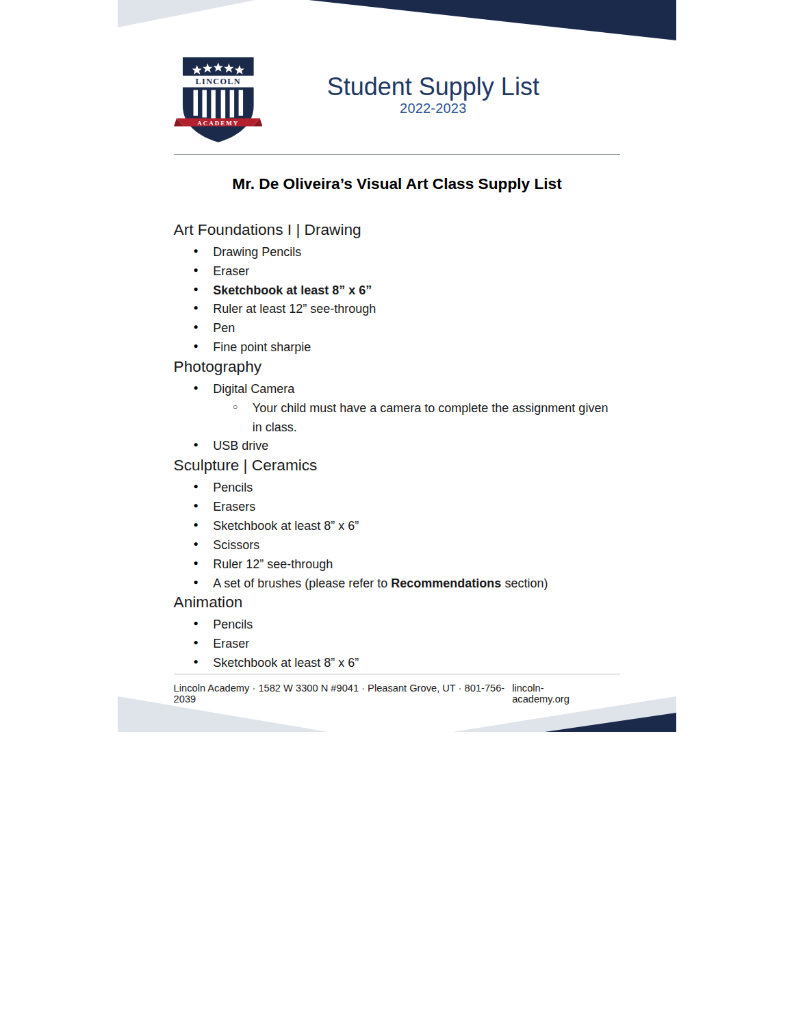LINCOLN ACADEMY EST. 2005
Student Supply List
2022-2023
Mr. De Oliveira’s Visual Art Class Supply List
Art Foundations I | Drawing
Drawing Pencils
Eraser
Sketchbook at least 8” x 6”
Ruler at least 12” see-through
Pen
Fine point sharpie
Photography
Digital Camera
Your child must have a camera to complete the assignment given in class.
USB drive
Sculpture | Ceramics
Pencils
Erasers
Sketchbook at least 8” x 6”
Scissors
Ruler 12” see-through
A set of brushes (please refer to Recommendations section)
Animation
Pencils
Eraser
Sketchbook at least 8” x 6”
Lincoln Academy · 1582 W 3300 N #9041 · Pleasant Grove, UT · 801-756-2039
lincoln-academy.org